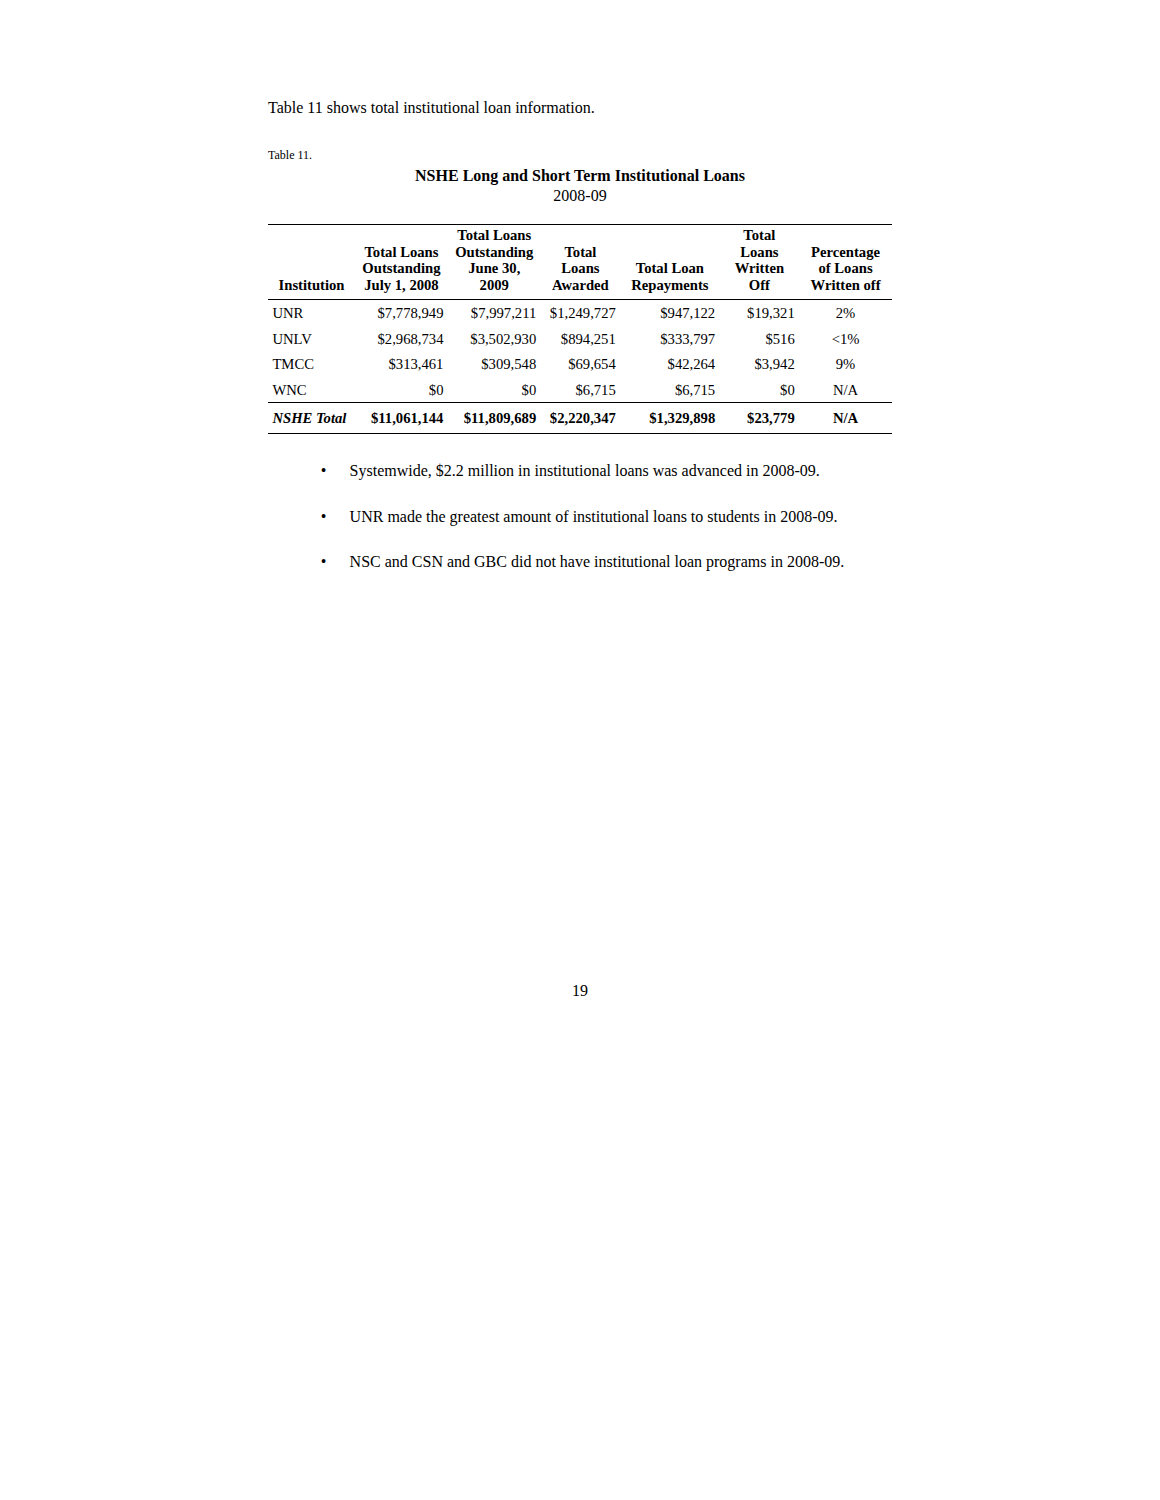Table 11 shows total institutional loan information.
Table 11.
NSHE Long and Short Term Institutional Loans
2008-09
| Institution | Total Loans Outstanding July 1, 2008 | Total Loans Outstanding June 30, 2009 | Total Loans Awarded | Total Loan Repayments | Total Loans Written Off | Percentage of Loans Written off |
| --- | --- | --- | --- | --- | --- | --- |
| UNR | $7,778,949 | $7,997,211 | $1,249,727 | $947,122 | $19,321 | 2% |
| UNLV | $2,968,734 | $3,502,930 | $894,251 | $333,797 | $516 | <1% |
| TMCC | $313,461 | $309,548 | $69,654 | $42,264 | $3,942 | 9% |
| WNC | $0 | $0 | $6,715 | $6,715 | $0 | N/A |
| NSHE Total | $11,061,144 | $11,809,689 | $2,220,347 | $1,329,898 | $23,779 | N/A |
Systemwide, $2.2 million in institutional loans was advanced in 2008-09.
UNR made the greatest amount of institutional loans to students in 2008-09.
NSC and CSN and GBC did not have institutional loan programs in 2008-09.
19